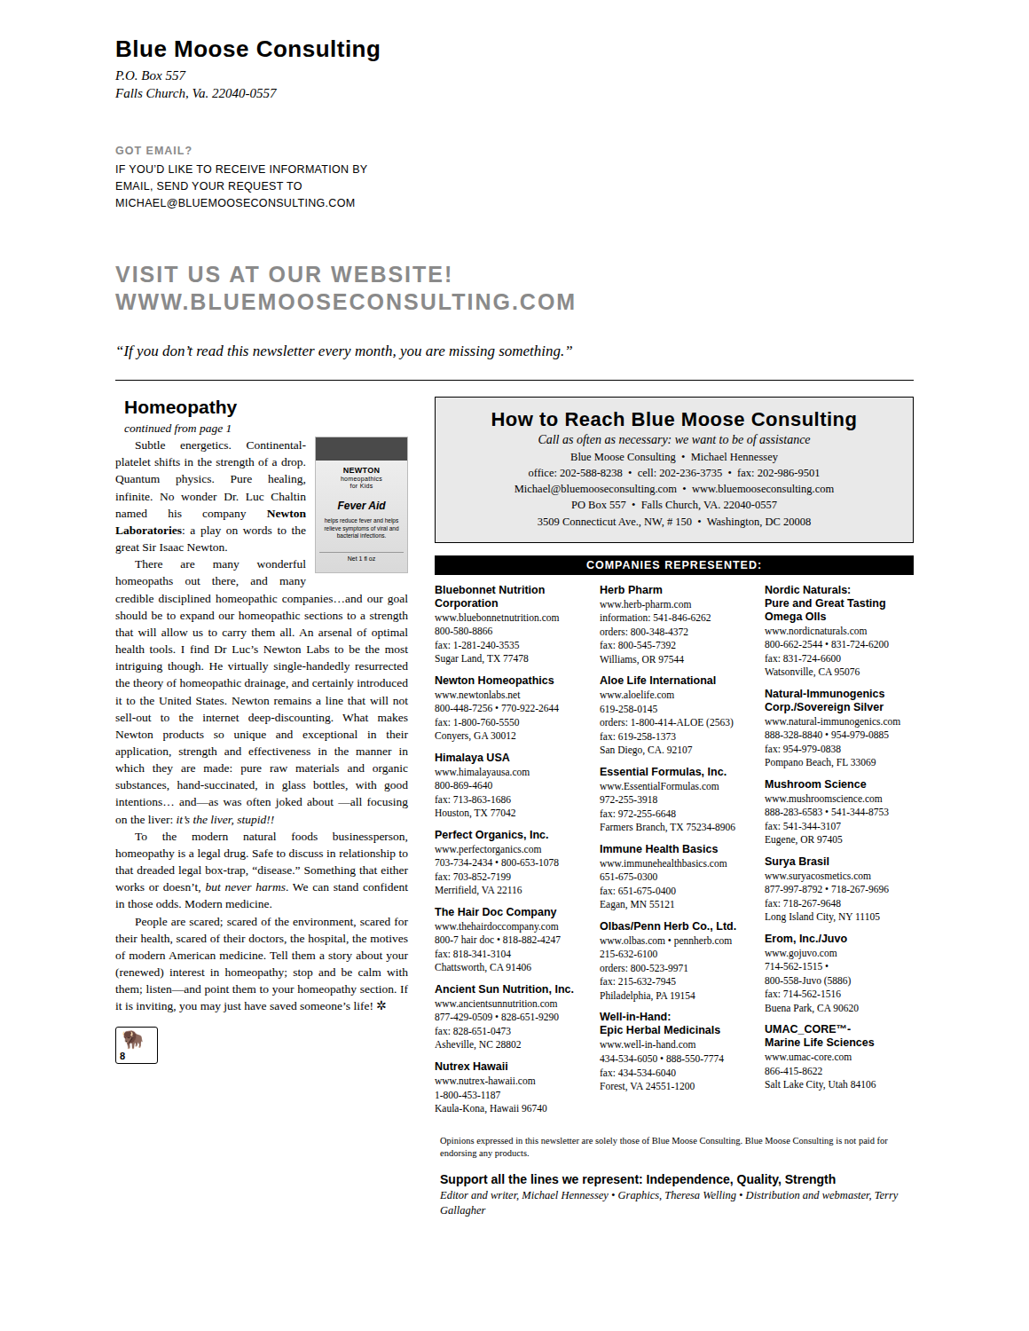Blue Moose Consulting
P.O. Box 557
Falls Church, Va. 22040-0557
GOT EMAIL? IF YOU’D LIKE TO RECEIVE INFORMATION BY
EMAIL, SEND YOUR REQUEST TO
MICHAEL@BLUEMOOSECONSULTING.COM
VISIT US AT OUR WEBSITE!
WWW.BLUEMOOSECONSULTING.COM
“If you don’t read this newsletter every month, you are missing something.”
Homeopathy
continued from page 1
NEWTONhomeopathics for Kids
Fever Aid
helps reduce fever and helps relieve symptoms of viral and bacterial infections.
Net 1 fl oz
Subtle energetics. Continental-platelet shifts in the strength of a drop. Quantum physics. Pure healing, infinite. No wonder Dr. Luc Chaltin named his company Newton Laboratories: a play on words to the great Sir Isaac Newton.
There are many wonderful homeopaths out there, and many credible disciplined homeopathic companies…and our goal should be to expand our homeopathic sections to a strength that will allow us to carry them all. An arsenal of optimal health tools. I find Dr Luc’s Newton Labs to be the most intriguing though. He virtually single-handedly resurrected the theory of homeopathic drainage, and certainly introduced it to the United States. Newton remains a line that will not sell-out to the internet deep-discounting. What makes Newton products so unique and exceptional in their application, strength and effectiveness in the manner in which they are made: pure raw materials and organic substances, hand-succinated, in glass bottles, with good intentions… and—as was often joked about —all focusing on the liver: it’s the liver, stupid!!
To the modern natural foods businessperson, homeopathy is a legal drug. Safe to discuss in relationship to that dreaded legal box-trap, “disease.” Something that either works or doesn’t, but never harms. We can stand confident in those odds. Modern medicine.
People are scared; scared of the environment, scared for their health, scared of their doctors, the hospital, the motives of modern American medicine. Tell them a story about your (renewed) interest in homeopathy; stop and be calm with them; listen—and point them to your homeopathy section. If it is inviting, you may just have saved someone’s life! ✲
🦬
8
How to Reach Blue Moose Consulting
Call as often as necessary: we want to be of assistance
Blue Moose Consulting • Michael Hennessey
office: 202-588-8238 • cell: 202-236-3735 • fax: 202-986-9501
Michael@bluemooseconsulting.com • www.bluemooseconsulting.com
PO Box 557 • Falls Church, VA. 22040-0557
3509 Connecticut Ave., NW, # 150 • Washington, DC 20008
COMPANIES REPRESENTED:
Bluebonnet Nutrition Corporation
www.bluebonnetnutrition.com
800-580-8866
fax: 1-281-240-3535
Sugar Land, TX 77478
Newton Homeopathics
www.newtonlabs.net
800-448-7256 • 770-922-2644
fax: 1-800-760-5550
Conyers, GA 30012
Himalaya USA
www.himalayausa.com
800-869-4640
fax: 713-863-1686
Houston, TX 77042
Perfect Organics, Inc.
www.perfectorganics.com
703-734-2434 • 800-653-1078
fax: 703-852-7199
Merrifield, VA 22116
The Hair Doc Company
www.thehairdoccompany.com
800-7 hair doc • 818-882-4247
fax: 818-341-3104
Chattsworth, CA 91406
Ancient Sun Nutrition, Inc.
www.ancientsunnutrition.com
877-429-0509 • 828-651-9290
fax: 828-651-0473
Asheville, NC 28802
Nutrex Hawaii
www.nutrex-hawaii.com
1-800-453-1187
Kaula-Kona, Hawaii 96740
Herb Pharm
www.herb-pharm.com
information: 541-846-6262
orders: 800-348-4372
fax: 800-545-7392
Williams, OR 97544
Aloe Life International
www.aloelife.com
619-258-0145
orders: 1-800-414-ALOE (2563)
fax: 619-258-1373
San Diego, CA. 92107
Essential Formulas, Inc.
www.EssentialFormulas.com
972-255-3918
fax: 972-255-6648
Farmers Branch, TX 75234-8906
Immune Health Basics
www.immunehealthbasics.com
651-675-0300
fax: 651-675-0400
Eagan, MN 55121
Olbas/Penn Herb Co., Ltd.
www.olbas.com • pennherb.com
215-632-6100
orders: 800-523-9971
fax: 215-632-7945
Philadelphia, PA 19154
Well-in-Hand:
Epic Herbal Medicinals
www.well-in-hand.com
434-534-6050 • 888-550-7774
fax: 434-534-6040
Forest, VA 24551-1200
Nordic Naturals:
Pure and Great Tasting Omega OIls
www.nordicnaturals.com
800-662-2544 • 831-724-6200
fax: 831-724-6600
Watsonville, CA 95076
Natural-Immunogenics Corp./Sovereign Silver
www.natural-immunogenics.com
888-328-8840 • 954-979-0885
fax: 954-979-0838
Pompano Beach, FL 33069
Mushroom Science
www.mushroomscience.com
888-283-6583 • 541-344-8753
fax: 541-344-3107
Eugene, OR 97405
Surya Brasil
www.suryacosmetics.com
877-997-8792 • 718-267-9696
fax: 718-267-9648
Long Island City, NY 11105
Erom, Inc./Juvo
www.gojuvo.com
714-562-1515 •
800-558-Juvo (5886)
fax: 714-562-1516
Buena Park, CA 90620
UMAC_CORE™-
Marine Life Sciences
www.umac-core.com
866-415-8622
Salt Lake City, Utah 84106
Opinions expressed in this newsletter are solely those of Blue Moose Consulting. Blue Moose Consulting is not paid for endorsing any products.
Support all the lines we represent: Independence, Quality, Strength
Editor and writer, Michael Hennessey • Graphics, Theresa Welling • Distribution and webmaster, Terry Gallagher